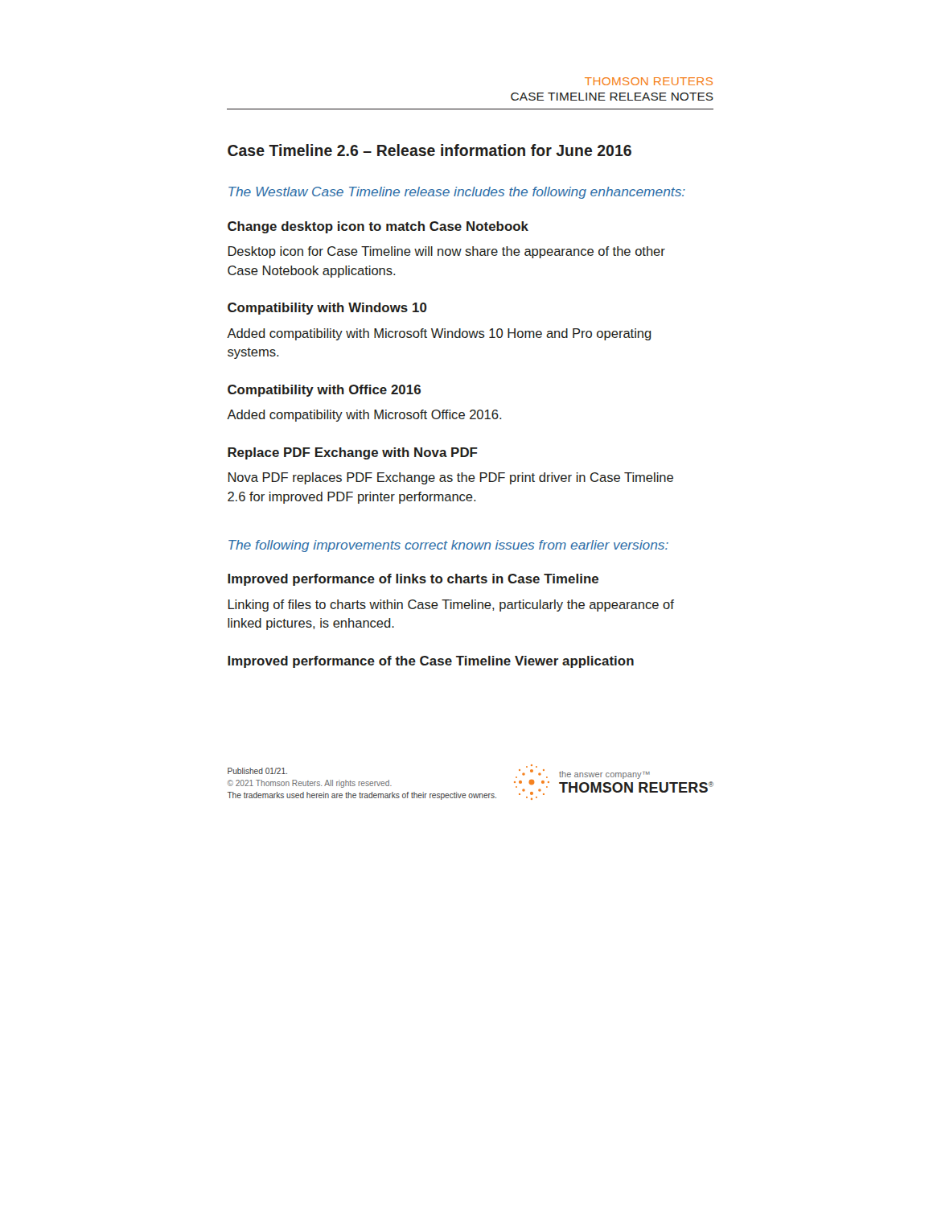THOMSON REUTERS
CASE TIMELINE RELEASE NOTES
Case Timeline 2.6 – Release information for June 2016
The Westlaw Case Timeline release includes the following enhancements:
Change desktop icon to match Case Notebook
Desktop icon for Case Timeline will now share the appearance of the other Case Notebook applications.
Compatibility with Windows 10
Added compatibility with Microsoft Windows 10 Home and Pro operating systems.
Compatibility with Office 2016
Added compatibility with Microsoft Office 2016.
Replace PDF Exchange with Nova PDF
Nova PDF replaces PDF Exchange as the PDF print driver in Case Timeline 2.6 for improved PDF printer performance.
The following improvements correct known issues from earlier versions:
Improved performance of links to charts in Case Timeline
Linking of files to charts within Case Timeline, particularly the appearance of linked pictures, is enhanced.
Improved performance of the Case Timeline Viewer application
Published 01/21.
© 2021 Thomson Reuters. All rights reserved.
The trademarks used herein are the trademarks of their respective owners.
the answer company™
THOMSON REUTERS®